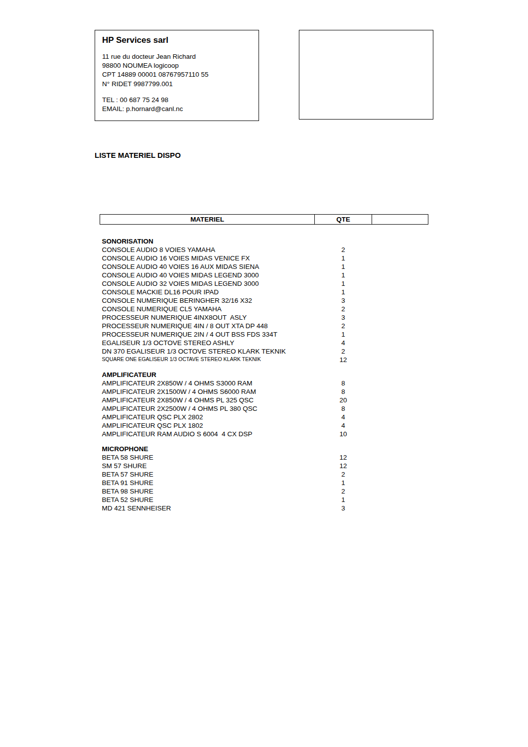HP Services sarl
11 rue du docteur Jean Richard
98800 NOUMEA logicoop
CPT 14889 00001 08767957110 55
N° RIDET 9987799.001
TEL : 00 687 75 24 98
EMAIL: p.hornard@canl.nc
LISTE MATERIEL DISPO
| MATERIEL | QTE | |
| --- | --- | --- |
| SONORISATION | | |
| CONSOLE AUDIO 8 VOIES YAMAHA | 2 | |
| CONSOLE AUDIO 16 VOIES MIDAS VENICE FX | 1 | |
| CONSOLE AUDIO 40 VOIES 16 AUX MIDAS SIENA | 1 | |
| CONSOLE AUDIO 40 VOIES MIDAS LEGEND 3000 | 1 | |
| CONSOLE AUDIO 32 VOIES MIDAS LEGEND 3000 | 1 | |
| CONSOLE MACKIE DL16 POUR IPAD | 1 | |
| CONSOLE NUMERIQUE BERINGHER 32/16 X32 | 3 | |
| CONSOLE NUMERIQUE CL5 YAMAHA | 2 | |
| PROCESSEUR NUMERIQUE 4INX8OUT ASLY | 3 | |
| PROCESSEUR NUMERIQUE 4IN / 8 OUT XTA DP 448 | 2 | |
| PROCESSEUR NUMERIQUE 2IN / 4 OUT BSS FDS 334T | 1 | |
| EGALISEUR 1/3 OCTOVE STEREO ASHLY | 4 | |
| DN 370 EGALISEUR 1/3 OCTOVE STEREO KLARK TEKNIK | 2 | |
| SQUARE ONE EGALISEUR 1/3 OCTAVE STEREO KLARK TEKNIK | 12 | |
| AMPLIFICATEUR | | |
| AMPLIFICATEUR 2X850W / 4 OHMS S3000 RAM | 8 | |
| AMPLIFICATEUR 2X1500W / 4 OHMS S6000 RAM | 8 | |
| AMPLIFICATEUR 2X850W / 4 OHMS PL 325 QSC | 20 | |
| AMPLIFICATEUR 2X2500W / 4 OHMS PL 380 QSC | 8 | |
| AMPLIFICATEUR QSC PLX 2802 | 4 | |
| AMPLIFICATEUR QSC PLX 1802 | 4 | |
| AMPLIFICATEUR RAM AUDIO S 6004 4 CX DSP | 10 | |
| MICROPHONE | | |
| BETA 58 SHURE | 12 | |
| SM 57 SHURE | 12 | |
| BETA 57 SHURE | 2 | |
| BETA 91 SHURE | 1 | |
| BETA 98 SHURE | 2 | |
| BETA 52 SHURE | 1 | |
| MD 421 SENNHEISER | 3 | |